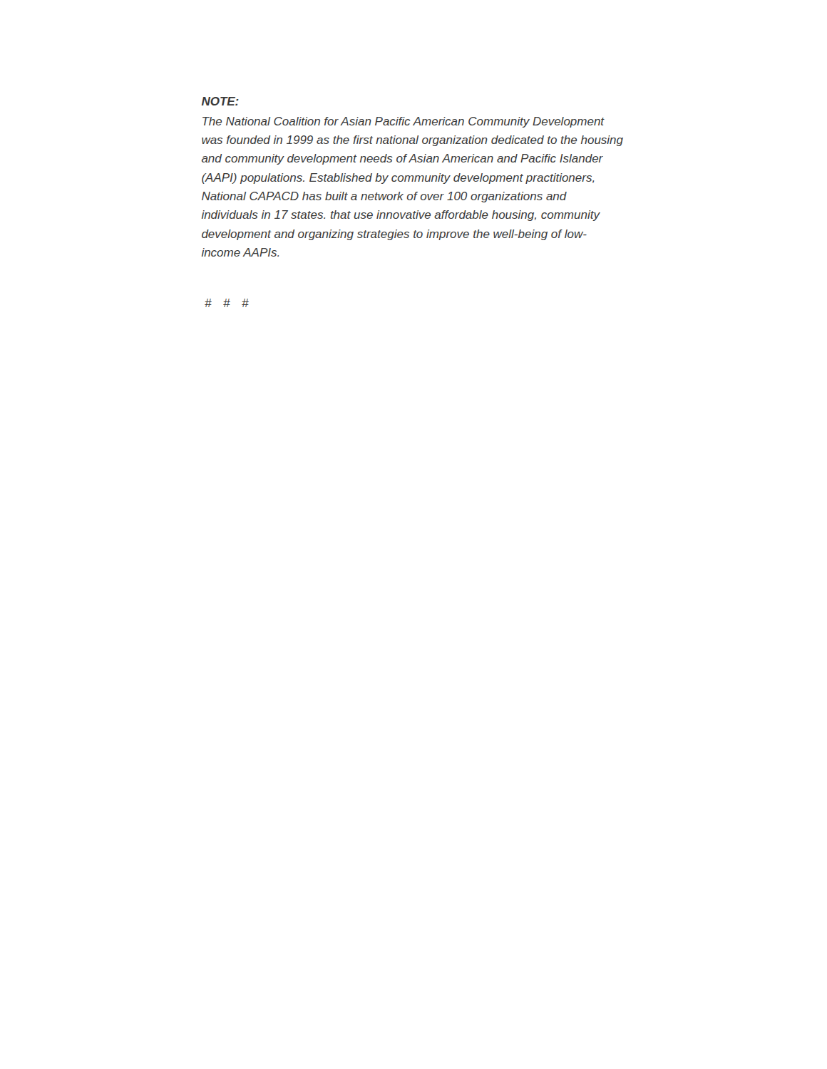NOTE:
The National Coalition for Asian Pacific American Community Development was founded in 1999 as the first national organization dedicated to the housing and community development needs of Asian American and Pacific Islander (AAPI) populations. Established by community development practitioners, National CAPACD has built a network of over 100 organizations and individuals in 17 states. that use innovative affordable housing, community development and organizing strategies to improve the well-being of low-income AAPIs.
# # #